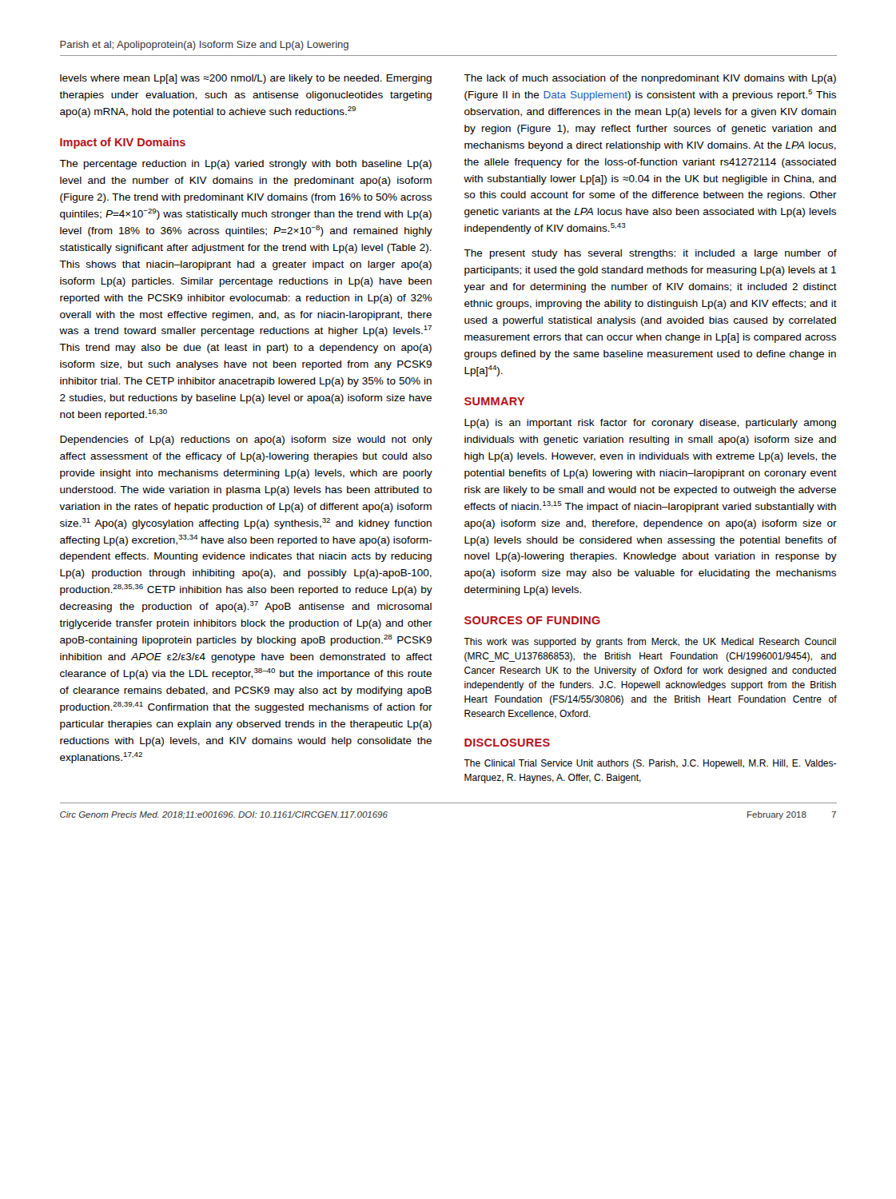Parish et al; Apolipoprotein(a) Isoform Size and Lp(a) Lowering
levels where mean Lp[a] was ≈200 nmol/L) are likely to be needed. Emerging therapies under evaluation, such as antisense oligonucleotides targeting apo(a) mRNA, hold the potential to achieve such reductions.29
Impact of KIV Domains
The percentage reduction in Lp(a) varied strongly with both baseline Lp(a) level and the number of KIV domains in the predominant apo(a) isoform (Figure 2). The trend with predominant KIV domains (from 16% to 50% across quintiles; P=4×10−29) was statistically much stronger than the trend with Lp(a) level (from 18% to 36% across quintiles; P=2×10−8) and remained highly statistically significant after adjustment for the trend with Lp(a) level (Table 2). This shows that niacin–laropiprant had a greater impact on larger apo(a) isoform Lp(a) particles. Similar percentage reductions in Lp(a) have been reported with the PCSK9 inhibitor evolocumab: a reduction in Lp(a) of 32% overall with the most effective regimen, and, as for niacin-laropiprant, there was a trend toward smaller percentage reductions at higher Lp(a) levels.17 This trend may also be due (at least in part) to a dependency on apo(a) isoform size, but such analyses have not been reported from any PCSK9 inhibitor trial. The CETP inhibitor anacetrapib lowered Lp(a) by 35% to 50% in 2 studies, but reductions by baseline Lp(a) level or apoa(a) isoform size have not been reported.16,30
Dependencies of Lp(a) reductions on apo(a) isoform size would not only affect assessment of the efficacy of Lp(a)-lowering therapies but could also provide insight into mechanisms determining Lp(a) levels, which are poorly understood. The wide variation in plasma Lp(a) levels has been attributed to variation in the rates of hepatic production of Lp(a) of different apo(a) isoform size.31 Apo(a) glycosylation affecting Lp(a) synthesis,32 and kidney function affecting Lp(a) excretion,33,34 have also been reported to have apo(a) isoform-dependent effects. Mounting evidence indicates that niacin acts by reducing Lp(a) production through inhibiting apo(a), and possibly Lp(a)-apoB-100, production.28,35,36 CETP inhibition has also been reported to reduce Lp(a) by decreasing the production of apo(a).37 ApoB antisense and microsomal triglyceride transfer protein inhibitors block the production of Lp(a) and other apoB-containing lipoprotein particles by blocking apoB production.28 PCSK9 inhibition and APOE ε2/ε3/ε4 genotype have been demonstrated to affect clearance of Lp(a) via the LDL receptor,38–40 but the importance of this route of clearance remains debated, and PCSK9 may also act by modifying apoB production.28,39,41 Confirmation that the suggested mechanisms of action for particular therapies can explain any observed trends in the therapeutic Lp(a) reductions with Lp(a) levels, and KIV domains would help consolidate the explanations.17,42
The lack of much association of the nonpredominant KIV domains with Lp(a) (Figure II in the Data Supplement) is consistent with a previous report.5 This observation, and differences in the mean Lp(a) levels for a given KIV domain by region (Figure 1), may reflect further sources of genetic variation and mechanisms beyond a direct relationship with KIV domains. At the LPA locus, the allele frequency for the loss-of-function variant rs41272114 (associated with substantially lower Lp[a]) is ≈0.04 in the UK but negligible in China, and so this could account for some of the difference between the regions. Other genetic variants at the LPA locus have also been associated with Lp(a) levels independently of KIV domains.5,43
The present study has several strengths: it included a large number of participants; it used the gold standard methods for measuring Lp(a) levels at 1 year and for determining the number of KIV domains; it included 2 distinct ethnic groups, improving the ability to distinguish Lp(a) and KIV effects; and it used a powerful statistical analysis (and avoided bias caused by correlated measurement errors that can occur when change in Lp[a] is compared across groups defined by the same baseline measurement used to define change in Lp[a]44).
Summary
Lp(a) is an important risk factor for coronary disease, particularly among individuals with genetic variation resulting in small apo(a) isoform size and high Lp(a) levels. However, even in individuals with extreme Lp(a) levels, the potential benefits of Lp(a) lowering with niacin–laropiprant on coronary event risk are likely to be small and would not be expected to outweigh the adverse effects of niacin.13,15 The impact of niacin–laropiprant varied substantially with apo(a) isoform size and, therefore, dependence on apo(a) isoform size or Lp(a) levels should be considered when assessing the potential benefits of novel Lp(a)-lowering therapies. Knowledge about variation in response by apo(a) isoform size may also be valuable for elucidating the mechanisms determining Lp(a) levels.
Sources of Funding
This work was supported by grants from Merck, the UK Medical Research Council (MRC_MC_U137686853), the British Heart Foundation (CH/1996001/9454), and Cancer Research UK to the University of Oxford for work designed and conducted independently of the funders. J.C. Hopewell acknowledges support from the British Heart Foundation (FS/14/55/30806) and the British Heart Foundation Centre of Research Excellence, Oxford.
Disclosures
The Clinical Trial Service Unit authors (S. Parish, J.C. Hopewell, M.R. Hill, E. Valdes-Marquez, R. Haynes, A. Offer, C. Baigent,
Circ Genom Precis Med. 2018;11:e001696. DOI: 10.1161/CIRCGEN.117.001696
February 2018 7